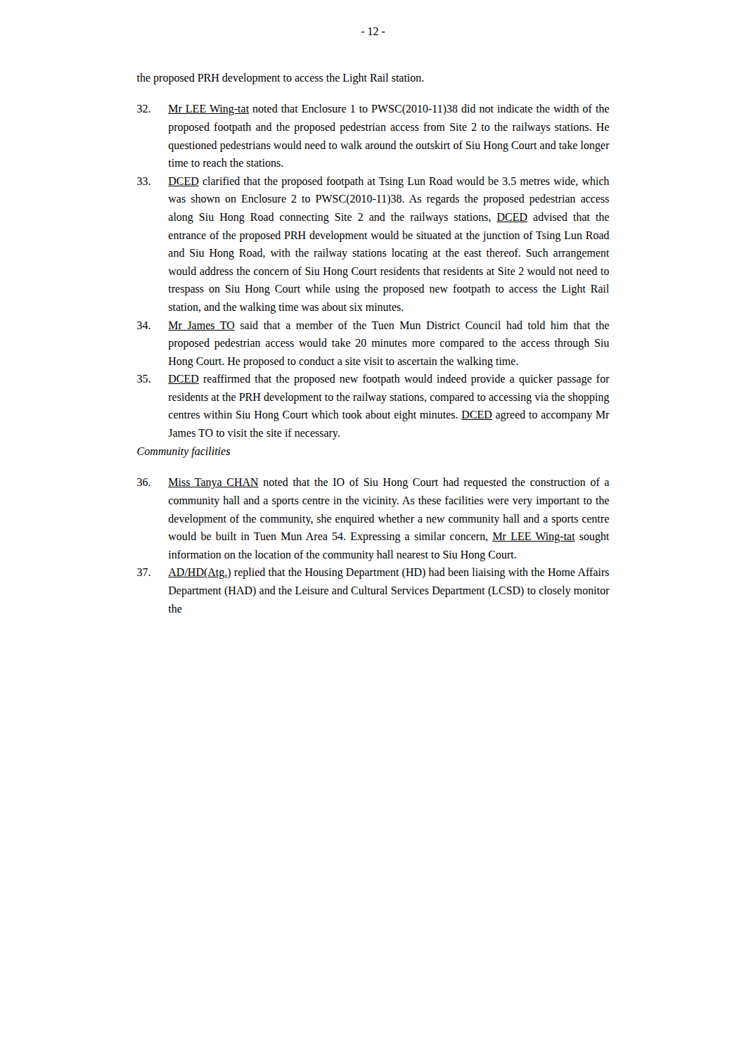- 12 -
the proposed PRH development to access the Light Rail station.
32.
Mr LEE Wing-tat noted that Enclosure 1 to PWSC(2010-11)38 did not indicate the width of the proposed footpath and the proposed pedestrian access from Site 2 to the railways stations. He questioned pedestrians would need to walk around the outskirt of Siu Hong Court and take longer time to reach the stations.
33.
DCED clarified that the proposed footpath at Tsing Lun Road would be 3.5 metres wide, which was shown on Enclosure 2 to PWSC(2010-11)38. As regards the proposed pedestrian access along Siu Hong Road connecting Site 2 and the railways stations, DCED advised that the entrance of the proposed PRH development would be situated at the junction of Tsing Lun Road and Siu Hong Road, with the railway stations locating at the east thereof. Such arrangement would address the concern of Siu Hong Court residents that residents at Site 2 would not need to trespass on Siu Hong Court while using the proposed new footpath to access the Light Rail station, and the walking time was about six minutes.
34.
Mr James TO said that a member of the Tuen Mun District Council had told him that the proposed pedestrian access would take 20 minutes more compared to the access through Siu Hong Court. He proposed to conduct a site visit to ascertain the walking time.
35.
DCED reaffirmed that the proposed new footpath would indeed provide a quicker passage for residents at the PRH development to the railway stations, compared to accessing via the shopping centres within Siu Hong Court which took about eight minutes. DCED agreed to accompany Mr James TO to visit the site if necessary.
Community facilities
36.
Miss Tanya CHAN noted that the IO of Siu Hong Court had requested the construction of a community hall and a sports centre in the vicinity. As these facilities were very important to the development of the community, she enquired whether a new community hall and a sports centre would be built in Tuen Mun Area 54. Expressing a similar concern, Mr LEE Wing-tat sought information on the location of the community hall nearest to Siu Hong Court.
37.
AD/HD(Atg.) replied that the Housing Department (HD) had been liaising with the Home Affairs Department (HAD) and the Leisure and Cultural Services Department (LCSD) to closely monitor the